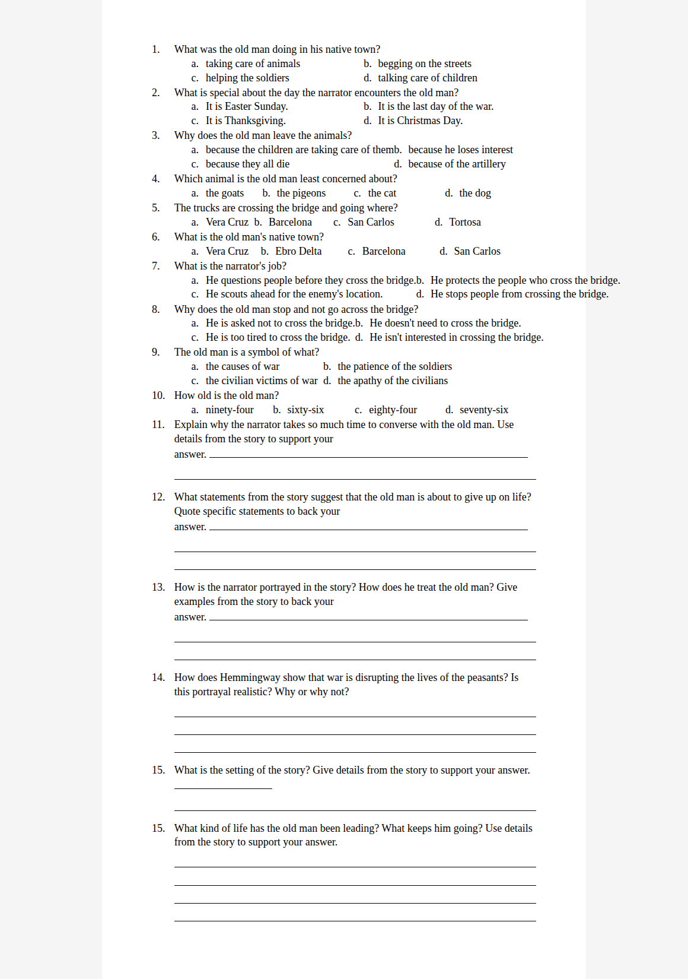What was the old man doing in his native town?
a. taking care of animals
b. begging on the streets
c. helping the soldiers
d. talking care of children
What is special about the day the narrator encounters the old man?
a. It is Easter Sunday.
b. It is the last day of the war.
c. It is Thanksgiving.
d. It is Christmas Day.
Why does the old man leave the animals?
a. because the children are taking care of them
b. because he loses interest
c. because they all die
d. because of the artillery
Which animal is the old man least concerned about?
a. the goats
b. the pigeons
c. the cat
d. the dog
The trucks are crossing the bridge and going where?
a. Vera Cruz
b. Barcelona
c. San Carlos
d. Tortosa
What is the old man's native town?
a. Vera Cruz
b. Ebro Delta
c. Barcelona
d. San Carlos
What is the narrator's job?
a. He questions people before they cross the bridge.
b. He protects the people who cross the bridge.
c. He scouts ahead for the enemy's location.
d. He stops people from crossing the bridge.
Why does the old man stop and not go across the bridge?
a. He is asked not to cross the bridge.
b. He doesn't need to cross the bridge.
c. He is too tired to cross the bridge.
d. He isn't interested in crossing the bridge.
The old man is a symbol of what?
a. the causes of war
b. the patience of the soldiers
c. the civilian victims of war
d. the apathy of the civilians
How old is the old man?
a. ninety-four
b. sixty-six
c. eighty-four
d. seventy-six
Explain why the narrator takes so much time to converse with the old man. Use details from the story to support your
answer.
What statements from the story suggest that the old man is about to give up on life? Quote specific statements to back your
answer.
How is the narrator portrayed in the story? How does he treat the old man? Give examples from the story to back your
answer.
How does Hemmingway show that war is disrupting the lives of the peasants? Is this portrayal realistic? Why or why not?
What is the setting of the story? Give details from the story to support your answer.
What kind of life has the old man been leading? What keeps him going? Use details from the story to support your answer.